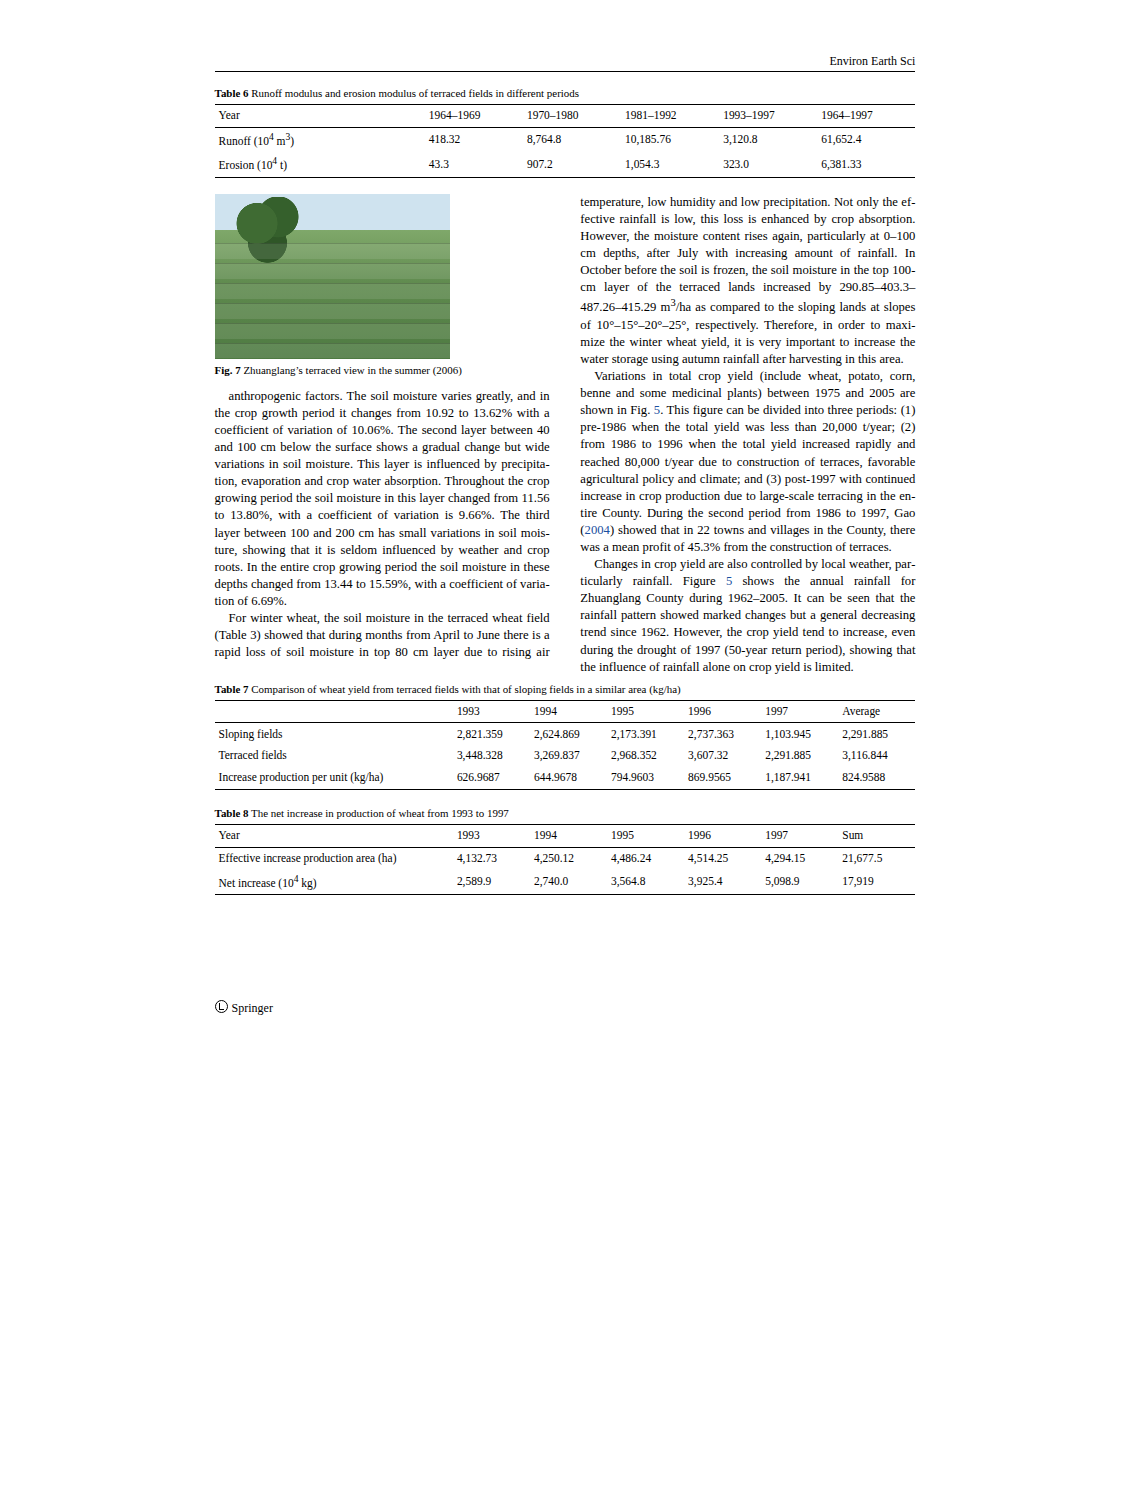Environ Earth Sci
Table 6 Runoff modulus and erosion modulus of terraced fields in different periods
| Year | 1964–1969 | 1970–1980 | 1981–1992 | 1993–1997 | 1964–1997 |
| --- | --- | --- | --- | --- | --- |
| Runoff (10 4 m 3 ) | 418.32 | 8,764.8 | 10,185.76 | 3,120.8 | 61,652.4 |
| Erosion (10 4 t) | 43.3 | 907.2 | 1,054.3 | 323.0 | 6,381.33 |
Fig. 7 Zhuanglang’s terraced view in the summer (2006)
anthropogenic factors. The soil moisture varies greatly, and in the crop growth period it changes from 10.92 to 13.62% with a coefficient of variation of 10.06%. The second layer between 40 and 100 cm below the surface shows a gradual change but wide variations in soil moisture. This layer is influenced by precipitation, evaporation and crop water absorption. Throughout the crop growing period the soil moisture in this layer changed from 11.56 to 13.80%, with a coefficient of variation is 9.66%. The third layer between 100 and 200 cm has small variations in soil moisture, showing that it is seldom influenced by weather and crop roots. In the entire crop growing period the soil moisture in these depths changed from 13.44 to 15.59%, with a coefficient of variation of 6.69%.
For winter wheat, the soil moisture in the terraced wheat field (Table 3) showed that during months from April to June there is a rapid loss of soil moisture in top 80 cm layer due to rising air temperature, low humidity and low precipitation. Not only the effective rainfall is low, this loss is enhanced by crop absorption. However, the moisture content rises again, particularly at 0–100 cm depths, after July with increasing amount of rainfall. In October before the soil is frozen, the soil moisture in the top 100-cm layer of the terraced lands increased by 290.85–403.3–487.26–415.29 m3/ha as compared to the sloping lands at slopes of 10°–15°–20°–25°, respectively. Therefore, in order to maximize the winter wheat yield, it is very important to increase the water storage using autumn rainfall after harvesting in this area.
Variations in total crop yield (include wheat, potato, corn, benne and some medicinal plants) between 1975 and 2005 are shown in Fig. 5. This figure can be divided into three periods: (1) pre-1986 when the total yield was less than 20,000 t/year; (2) from 1986 to 1996 when the total yield increased rapidly and reached 80,000 t/year due to construction of terraces, favorable agricultural policy and climate; and (3) post-1997 with continued increase in crop production due to large-scale terracing in the entire County. During the second period from 1986 to 1997, Gao (2004) showed that in 22 towns and villages in the County, there was a mean profit of 45.3% from the construction of terraces.
Changes in crop yield are also controlled by local weather, particularly rainfall. Figure 5 shows the annual rainfall for Zhuanglang County during 1962–2005. It can be seen that the rainfall pattern showed marked changes but a general decreasing trend since 1962. However, the crop yield tend to increase, even during the drought of 1997 (50-year return period), showing that the influence of rainfall alone on crop yield is limited.
Table 7 Comparison of wheat yield from terraced fields with that of sloping fields in a similar area (kg/ha)
| | 1993 | 1994 | 1995 | 1996 | 1997 | Average |
| --- | --- | --- | --- | --- | --- | --- |
| Sloping fields | 2,821.359 | 2,624.869 | 2,173.391 | 2,737.363 | 1,103.945 | 2,291.885 |
| Terraced fields | 3,448.328 | 3,269.837 | 2,968.352 | 3,607.32 | 2,291.885 | 3,116.844 |
| Increase production per unit (kg/ha) | 626.9687 | 644.9678 | 794.9603 | 869.9565 | 1,187.941 | 824.9588 |
Table 8 The net increase in production of wheat from 1993 to 1997
| Year | 1993 | 1994 | 1995 | 1996 | 1997 | Sum |
| --- | --- | --- | --- | --- | --- | --- |
| Effective increase production area (ha) | 4,132.73 | 4,250.12 | 4,486.24 | 4,514.25 | 4,294.15 | 21,677.5 |
| Net increase (10 4 kg) | 2,589.9 | 2,740.0 | 3,564.8 | 3,925.4 | 5,098.9 | 17,919 |
Springer